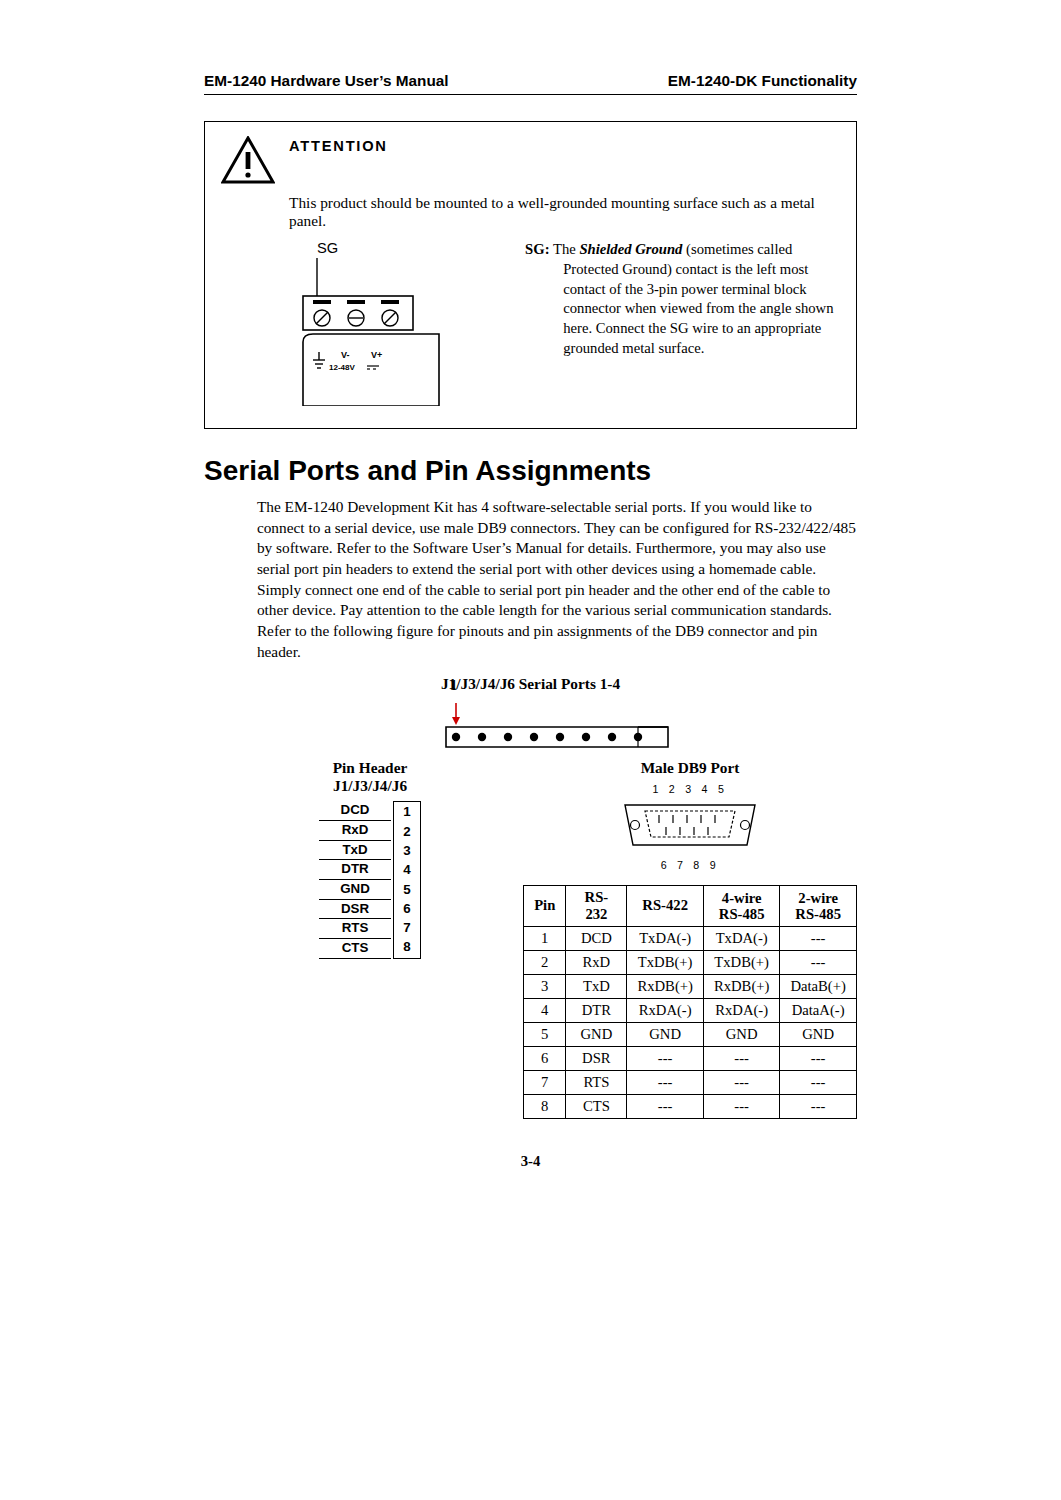EM-1240 Hardware User’s Manual EM-1240-DK Functionality
ATTENTION
This product should be mounted to a well-grounded mounting surface such as a metal panel.
SG
V- V+ 12-48V
SG: The Shielded Ground (sometimes called Protected Ground) contact is the left most contact of the 3-pin power terminal block connector when viewed from the angle shown here. Connect the SG wire to an appropriate grounded metal surface.
Serial Ports and Pin Assignments
The EM-1240 Development Kit has 4 software-selectable serial ports. If you would like to connect to a serial device, use male DB9 connectors. They can be configured for RS-232/422/485 by software. Refer to the Software User’s Manual for details. Furthermore, you may also use serial port pin headers to extend the serial port with other devices using a homemade cable. Simply connect one end of the cable to serial port pin header and the other end of the cable to other device. Pay attention to the cable length for the various serial communication standards. Refer to the following figure for pinouts and pin assignments of the DB9 connector and pin header.
J1/J3/J4/J6 Serial Ports 1-4
1
Pin Header
J1/J3/J4/J6
DCD
RxD
TxD
DTR
GND
DSR
RTS
CTS
1
2
3
4
5
6
7
8
Male DB9 Port
1 2 3 4 5
6 7 8 9
| Pin | RS-232 | RS-422 | 4-wire RS-485 | 2-wire RS-485 |
| --- | --- | --- | --- | --- |
| 1 | DCD | TxDA(-) | TxDA(-) | --- |
| 2 | RxD | TxDB(+) | TxDB(+) | --- |
| 3 | TxD | RxDB(+) | RxDB(+) | DataB(+) |
| 4 | DTR | RxDA(-) | RxDA(-) | DataA(-) |
| 5 | GND | GND | GND | GND |
| 6 | DSR | --- | --- | --- |
| 7 | RTS | --- | --- | --- |
| 8 | CTS | --- | --- | --- |
3-4